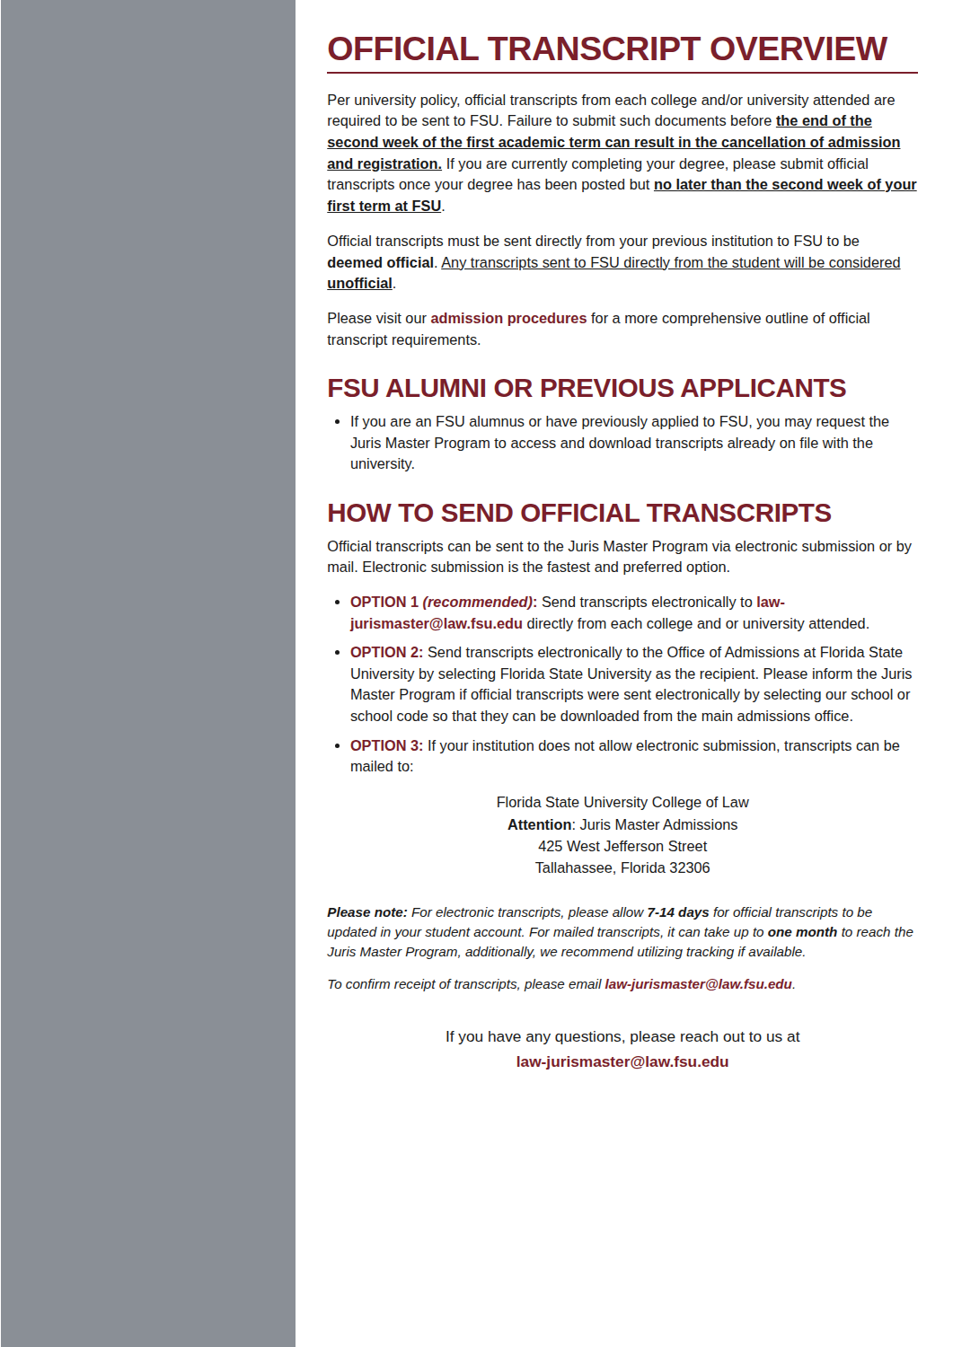Official Transcript Overview
Per university policy, official transcripts from each college and/or university attended are required to be sent to FSU. Failure to submit such documents before the end of the second week of the first academic term can result in the cancellation of admission and registration. If you are currently completing your degree, please submit official transcripts once your degree has been posted but no later than the second week of your first term at FSU.
Official transcripts must be sent directly from your previous institution to FSU to be deemed official. Any transcripts sent to FSU directly from the student will be considered unofficial.
Please visit our admission procedures for a more comprehensive outline of official transcript requirements.
FSU Alumni or Previous Applicants
If you are an FSU alumnus or have previously applied to FSU, you may request the Juris Master Program to access and download transcripts already on file with the university.
How to Send Official Transcripts
Official transcripts can be sent to the Juris Master Program via electronic submission or by mail. Electronic submission is the fastest and preferred option.
OPTION 1 (recommended): Send transcripts electronically to law-jurismaster@law.fsu.edu directly from each college and or university attended.
OPTION 2: Send transcripts electronically to the Office of Admissions at Florida State University by selecting Florida State University as the recipient. Please inform the Juris Master Program if official transcripts were sent electronically by selecting our school or school code so that they can be downloaded from the main admissions office.
OPTION 3: If your institution does not allow electronic submission, transcripts can be mailed to:
Florida State University College of Law
Attention: Juris Master Admissions
425 West Jefferson Street
Tallahassee, Florida 32306
Please note: For electronic transcripts, please allow 7-14 days for official transcripts to be updated in your student account. For mailed transcripts, it can take up to one month to reach the Juris Master Program, additionally, we recommend utilizing tracking if available.
To confirm receipt of transcripts, please email law-jurismaster@law.fsu.edu.
If you have any questions, please reach out to us at law-jurismaster@law.fsu.edu